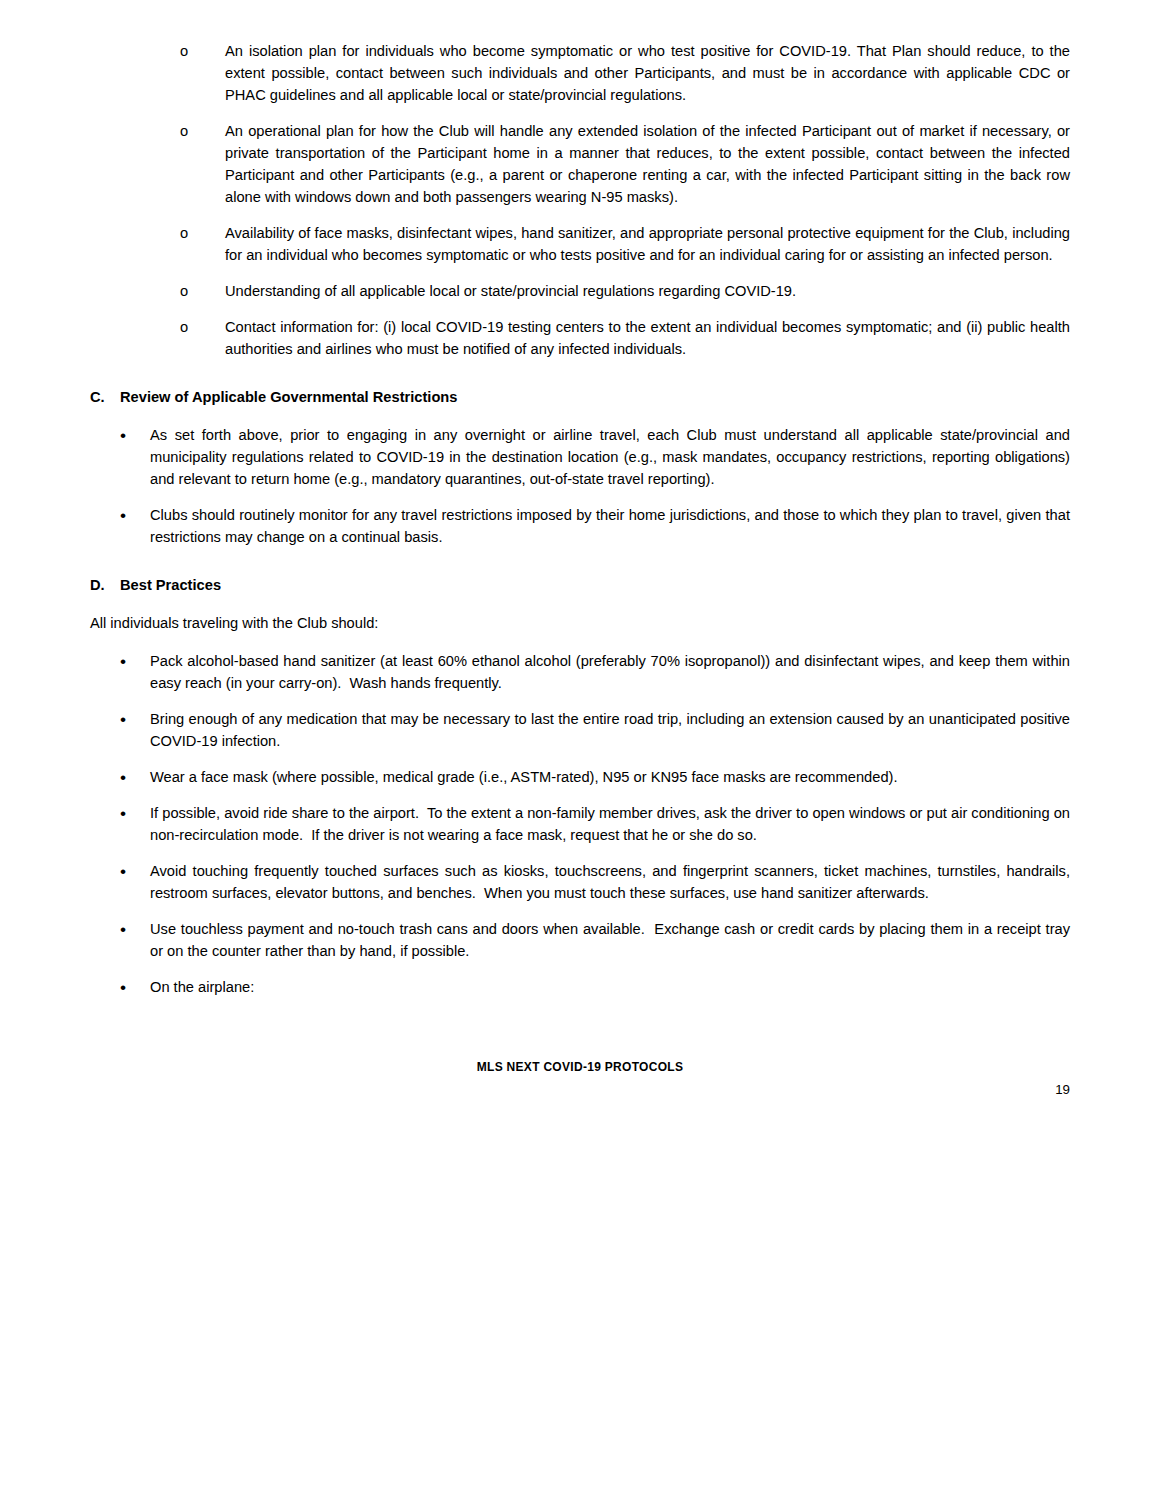An isolation plan for individuals who become symptomatic or who test positive for COVID-19. That Plan should reduce, to the extent possible, contact between such individuals and other Participants, and must be in accordance with applicable CDC or PHAC guidelines and all applicable local or state/provincial regulations.
An operational plan for how the Club will handle any extended isolation of the infected Participant out of market if necessary, or private transportation of the Participant home in a manner that reduces, to the extent possible, contact between the infected Participant and other Participants (e.g., a parent or chaperone renting a car, with the infected Participant sitting in the back row alone with windows down and both passengers wearing N-95 masks).
Availability of face masks, disinfectant wipes, hand sanitizer, and appropriate personal protective equipment for the Club, including for an individual who becomes symptomatic or who tests positive and for an individual caring for or assisting an infected person.
Understanding of all applicable local or state/provincial regulations regarding COVID-19.
Contact information for: (i) local COVID-19 testing centers to the extent an individual becomes symptomatic; and (ii) public health authorities and airlines who must be notified of any infected individuals.
C. Review of Applicable Governmental Restrictions
As set forth above, prior to engaging in any overnight or airline travel, each Club must understand all applicable state/provincial and municipality regulations related to COVID-19 in the destination location (e.g., mask mandates, occupancy restrictions, reporting obligations) and relevant to return home (e.g., mandatory quarantines, out-of-state travel reporting).
Clubs should routinely monitor for any travel restrictions imposed by their home jurisdictions, and those to which they plan to travel, given that restrictions may change on a continual basis.
D. Best Practices
All individuals traveling with the Club should:
Pack alcohol-based hand sanitizer (at least 60% ethanol alcohol (preferably 70% isopropanol)) and disinfectant wipes, and keep them within easy reach (in your carry-on). Wash hands frequently.
Bring enough of any medication that may be necessary to last the entire road trip, including an extension caused by an unanticipated positive COVID-19 infection.
Wear a face mask (where possible, medical grade (i.e., ASTM-rated), N95 or KN95 face masks are recommended).
If possible, avoid ride share to the airport. To the extent a non-family member drives, ask the driver to open windows or put air conditioning on non-recirculation mode. If the driver is not wearing a face mask, request that he or she do so.
Avoid touching frequently touched surfaces such as kiosks, touchscreens, and fingerprint scanners, ticket machines, turnstiles, handrails, restroom surfaces, elevator buttons, and benches. When you must touch these surfaces, use hand sanitizer afterwards.
Use touchless payment and no-touch trash cans and doors when available. Exchange cash or credit cards by placing them in a receipt tray or on the counter rather than by hand, if possible.
On the airplane:
MLS NEXT COVID-19 PROTOCOLS
19